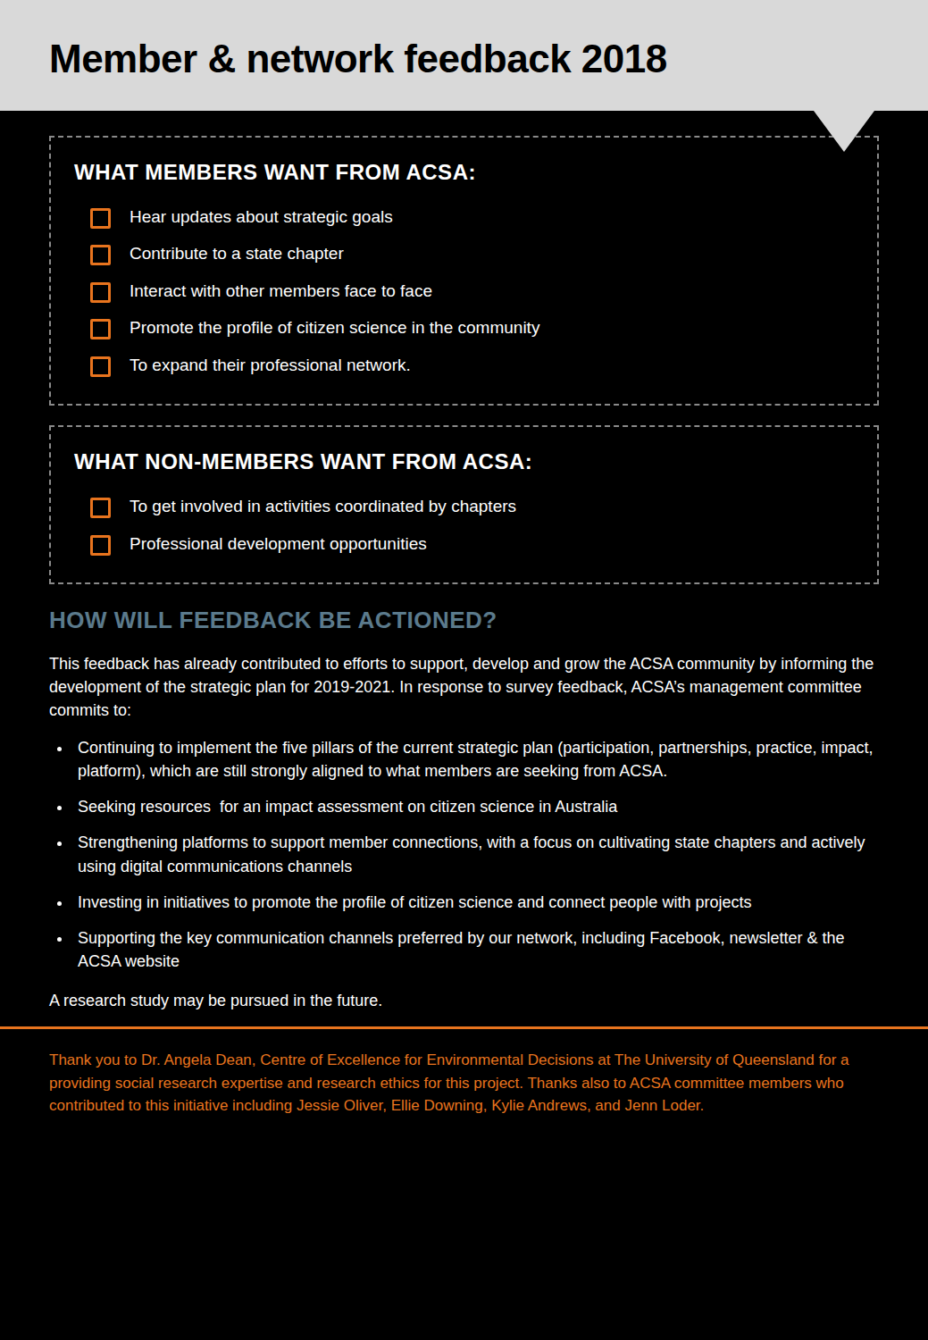Member & network feedback 2018
WHAT MEMBERS WANT FROM ACSA:
Hear updates about strategic goals
Contribute to a state chapter
Interact with other members face to face
Promote the profile of citizen science in the community
To expand their professional network.
WHAT NON-MEMBERS WANT FROM ACSA:
To get involved in activities coordinated by chapters
Professional development opportunities
HOW WILL FEEDBACK BE ACTIONED?
This feedback has already contributed to efforts to support, develop and grow the ACSA community by informing the development of the strategic plan for 2019-2021. In response to survey feedback, ACSA’s management committee commits to:
Continuing to implement the five pillars of the current strategic plan (participation, partnerships, practice, impact, platform), which are still strongly aligned to what members are seeking from ACSA.
Seeking resources for an impact assessment on citizen science in Australia
Strengthening platforms to support member connections, with a focus on cultivating state chapters and actively using digital communications channels
Investing in initiatives to promote the profile of citizen science and connect people with projects
Supporting the key communication channels preferred by our network, including Facebook, newsletter & the ACSA website
A research study may be pursued in the future.
Thank you to Dr. Angela Dean, Centre of Excellence for Environmental Decisions at The University of Queensland for a providing social research expertise and research ethics for this project. Thanks also to ACSA committee members who contributed to this initiative including Jessie Oliver, Ellie Downing, Kylie Andrews, and Jenn Loder.